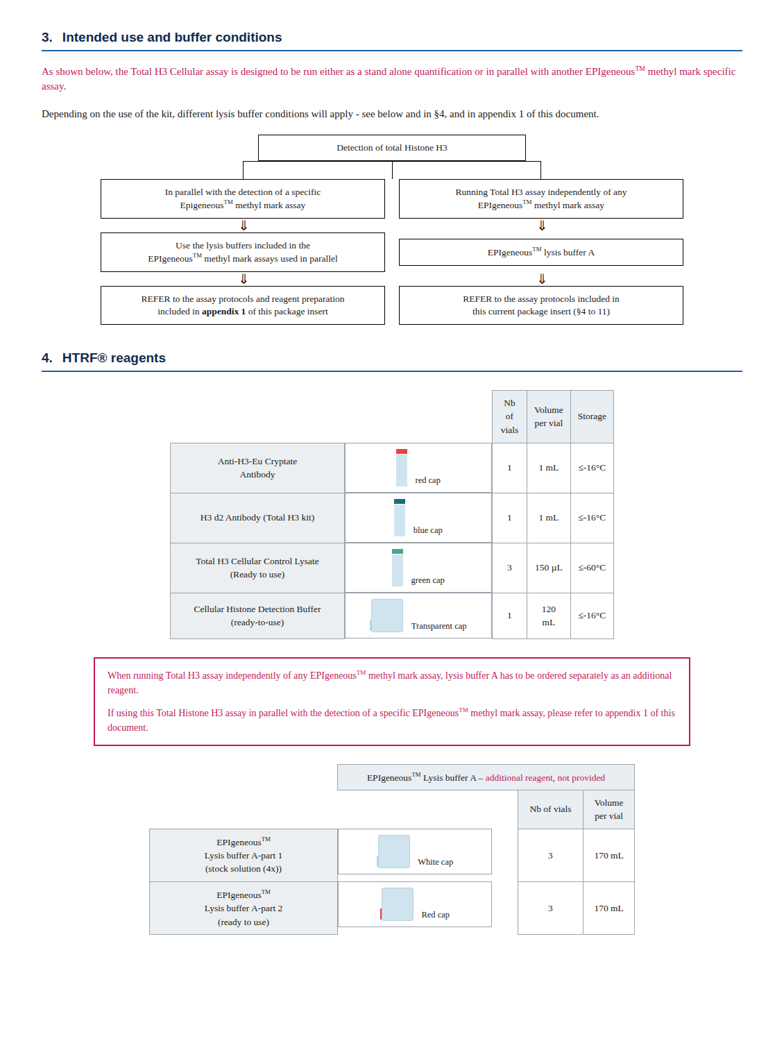3. Intended use and buffer conditions
As shown below, the Total H3 Cellular assay is designed to be run either as a stand alone quantification or in parallel with another EPIgeneousTM methyl mark specific assay.
Depending on the use of the kit, different lysis buffer conditions will apply - see below and in §4, and in appendix 1 of this document.
| Detection of total Histone H3 |
| In parallel with the detection of a specific Epigeneous TM methyl mark assay | Running Total H3 assay independently of any EPIgeneous TM methyl mark assay |
| Use the lysis buffers included in the EPIgeneous TM methyl mark assays used in parallel | EPIgeneous TM lysis buffer A |
| REFER to the assay protocols and reagent preparation included in appendix 1 of this package insert | REFER to the assay protocols included in this current package insert (§4 to 11) |
4. HTRF® reagents
| | | Nb of vials | Volume per vial | Storage |
| --- | --- | --- | --- | --- |
| Anti-H3-Eu Cryptate Antibody | red cap | 1 | 1 mL | ≤-16°C |
| H3 d2 Antibody (Total H3 kit) | blue cap | 1 | 1 mL | ≤-16°C |
| Total H3 Cellular Control Lysate (Ready to use) | green cap | 3 | 150 µL | ≤-60°C |
| Cellular Histone Detection Buffer (ready-to-use) | Transparent cap | 1 | 120 mL | ≤-16°C |
When running Total H3 assay independently of any EPIgeneousTM methyl mark assay, lysis buffer A has to be ordered separately as an additional reagent.
If using this Total Histone H3 assay in parallel with the detection of a specific EPIgeneousTM methyl mark assay, please refer to appendix 1 of this document.
| | EPIgeneous TM Lysis buffer A – additional reagent, not provided |
| | | Nb of vials | Volume per vial |
| EPIgeneous TM Lysis buffer A-part 1 (stock solution (4x)) | White cap | 3 | 170 mL |
| EPIgeneous TM Lysis buffer A-part 2 (ready to use) | Red cap | 3 | 170 mL |